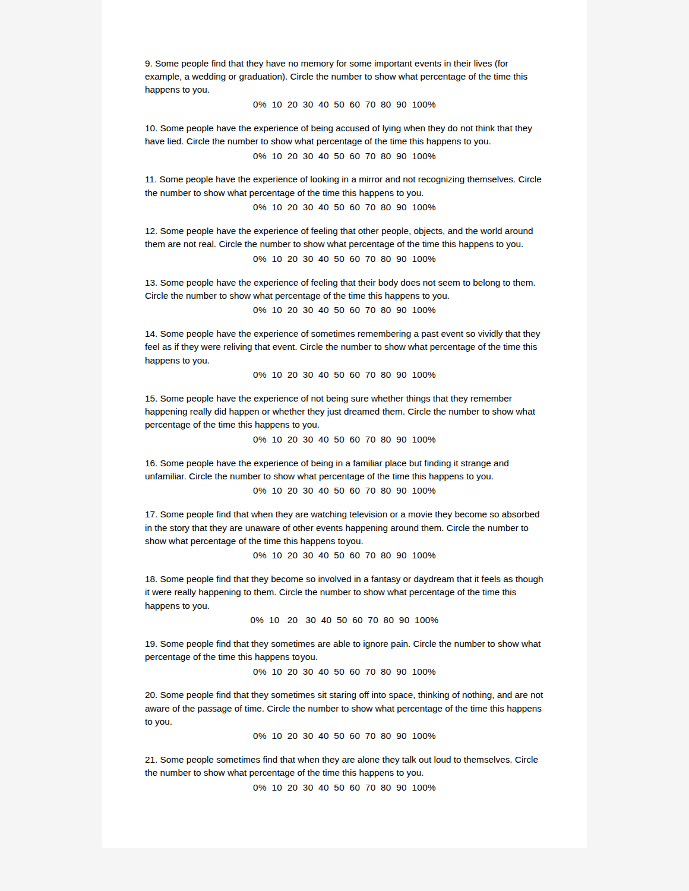9. Some people find that they have no memory for some important events in their lives (for example, a wedding or graduation). Circle the number to show what percentage of the time this happens to you.
0% 102030405060708090100%
10. Some people have the experience of being accused of lying when they do not think that they have lied. Circle the number to show what percentage of the time this happens to you.
0% 102030405060708090100%
11. Some people have the experience of looking in a mirror and not recognizing themselves. Circle the number to show what percentage of the time this happens to you.
0% 102030405060708090100%
12. Some people have the experience of feeling that other people, objects, and the world around them are not real. Circle the number to show what percentage of the time this happens to you.
0% 102030405060708090100%
13. Some people have the experience of feeling that their body does not seem to belong to them. Circle the number to show what percentage of the time this happens to you.
0% 102030405060708090100%
14. Some people have the experience of sometimes remembering a past event so vividly that they feel as if they were reliving that event. Circle the number to show what percentage of the time this happens to you.
0% 102030405060708090100%
15. Some people have the experience of not being sure whether things that they remember happening really did happen or whether they just dreamed them. Circle the number to show what percentage of the time this happens to you.
0% 102030405060708090100%
16. Some people have the experience of being in a familiar place but finding it strange and unfamiliar. Circle the number to show what percentage of the time this happens to you.
0% 102030405060708090100%
17. Some people find that when they are watching television or a movie they become so absorbed in the story that they are unaware of other events happening around them. Circle the number to show what percentage of the time this happens to you.
0% 102030405060708090100%
18. Some people find that they become so involved in a fantasy or daydream that it feels as though it were really happening to them. Circle the number to show what percentage of the time this happens to you.
0% 10 20 30405060708090100%
19. Some people find that they sometimes are able to ignore pain. Circle the number to show what percentage of the time this happens to you.
0% 102030405060708090100%
20. Some people find that they sometimes sit staring off into space, thinking of nothing, and are not aware of the passage of time. Circle the number to show what percentage of the time this happens to you.
0% 102030405060708090100%
21. Some people sometimes find that when they are alone they talk out loud to themselves. Circle the number to show what percentage of the time this happens to you.
0% 102030405060708090100%